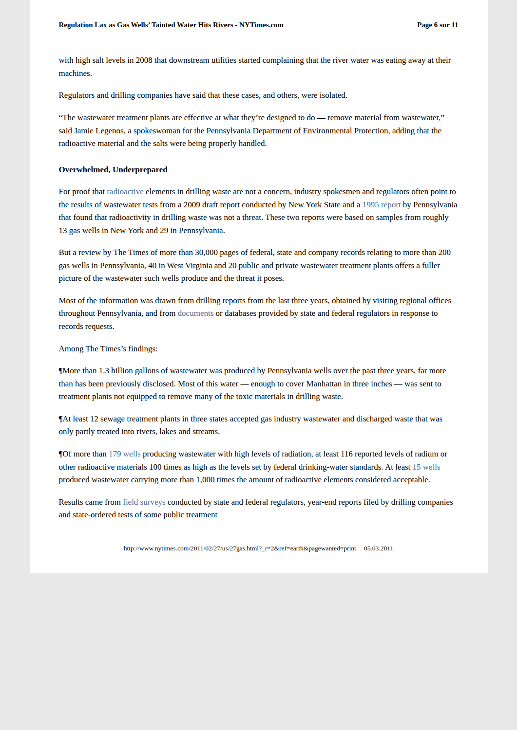Regulation Lax as Gas Wells’ Tainted Water Hits Rivers - NYTimes.com Page 6 sur 11
with high salt levels in 2008 that downstream utilities started complaining that the river water was eating away at their machines.
Regulators and drilling companies have said that these cases, and others, were isolated.
“The wastewater treatment plants are effective at what they’re designed to do — remove material from wastewater,” said Jamie Legenos, a spokeswoman for the Pennsylvania Department of Environmental Protection, adding that the radioactive material and the salts were being properly handled.
Overwhelmed, Underprepared
For proof that radioactive elements in drilling waste are not a concern, industry spokesmen and regulators often point to the results of wastewater tests from a 2009 draft report conducted by New York State and a 1995 report by Pennsylvania that found that radioactivity in drilling waste was not a threat. These two reports were based on samples from roughly 13 gas wells in New York and 29 in Pennsylvania.
But a review by The Times of more than 30,000 pages of federal, state and company records relating to more than 200 gas wells in Pennsylvania, 40 in West Virginia and 20 public and private wastewater treatment plants offers a fuller picture of the wastewater such wells produce and the threat it poses.
Most of the information was drawn from drilling reports from the last three years, obtained by visiting regional offices throughout Pennsylvania, and from documents or databases provided by state and federal regulators in response to records requests.
Among The Times’s findings:
¶More than 1.3 billion gallons of wastewater was produced by Pennsylvania wells over the past three years, far more than has been previously disclosed. Most of this water — enough to cover Manhattan in three inches — was sent to treatment plants not equipped to remove many of the toxic materials in drilling waste.
¶At least 12 sewage treatment plants in three states accepted gas industry wastewater and discharged waste that was only partly treated into rivers, lakes and streams.
¶Of more than 179 wells producing wastewater with high levels of radiation, at least 116 reported levels of radium or other radioactive materials 100 times as high as the levels set by federal drinking-water standards. At least 15 wells produced wastewater carrying more than 1,000 times the amount of radioactive elements considered acceptable.
Results came from field surveys conducted by state and federal regulators, year-end reports filed by drilling companies and state-ordered tests of some public treatment
http://www.nytimes.com/2011/02/27/us/27gas.html?_r=2&ref=earth&pagewanted=print 05.03.2011